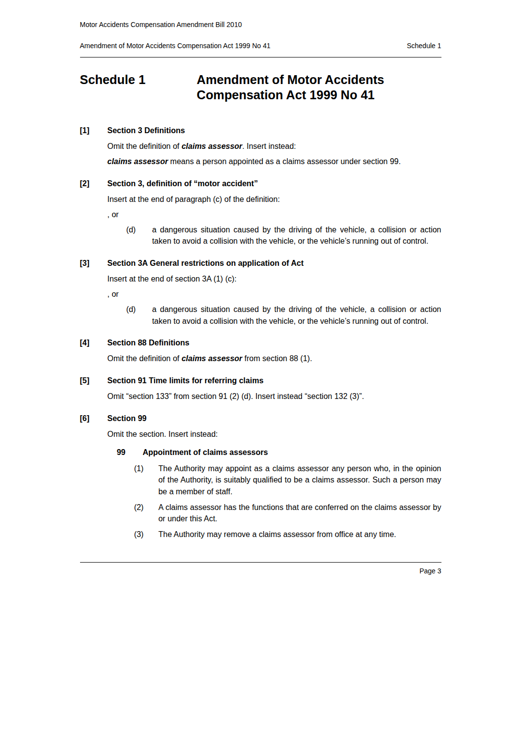Motor Accidents Compensation Amendment Bill 2010
Amendment of Motor Accidents Compensation Act 1999 No 41 Schedule 1
Schedule 1 Amendment of Motor Accidents Compensation Act 1999 No 41
[1] Section 3 Definitions
Omit the definition of claims assessor. Insert instead:
claims assessor means a person appointed as a claims assessor under section 99.
[2] Section 3, definition of “motor accident”
Insert at the end of paragraph (c) of the definition:
, or
(d) a dangerous situation caused by the driving of the vehicle, a collision or action taken to avoid a collision with the vehicle, or the vehicle’s running out of control.
[3] Section 3A General restrictions on application of Act
Insert at the end of section 3A (1) (c):
, or
(d) a dangerous situation caused by the driving of the vehicle, a collision or action taken to avoid a collision with the vehicle, or the vehicle’s running out of control.
[4] Section 88 Definitions
Omit the definition of claims assessor from section 88 (1).
[5] Section 91 Time limits for referring claims
Omit “section 133” from section 91 (2) (d). Insert instead “section 132 (3)”.
[6] Section 99
Omit the section. Insert instead:
99 Appointment of claims assessors
(1) The Authority may appoint as a claims assessor any person who, in the opinion of the Authority, is suitably qualified to be a claims assessor. Such a person may be a member of staff.
(2) A claims assessor has the functions that are conferred on the claims assessor by or under this Act.
(3) The Authority may remove a claims assessor from office at any time.
Page 3